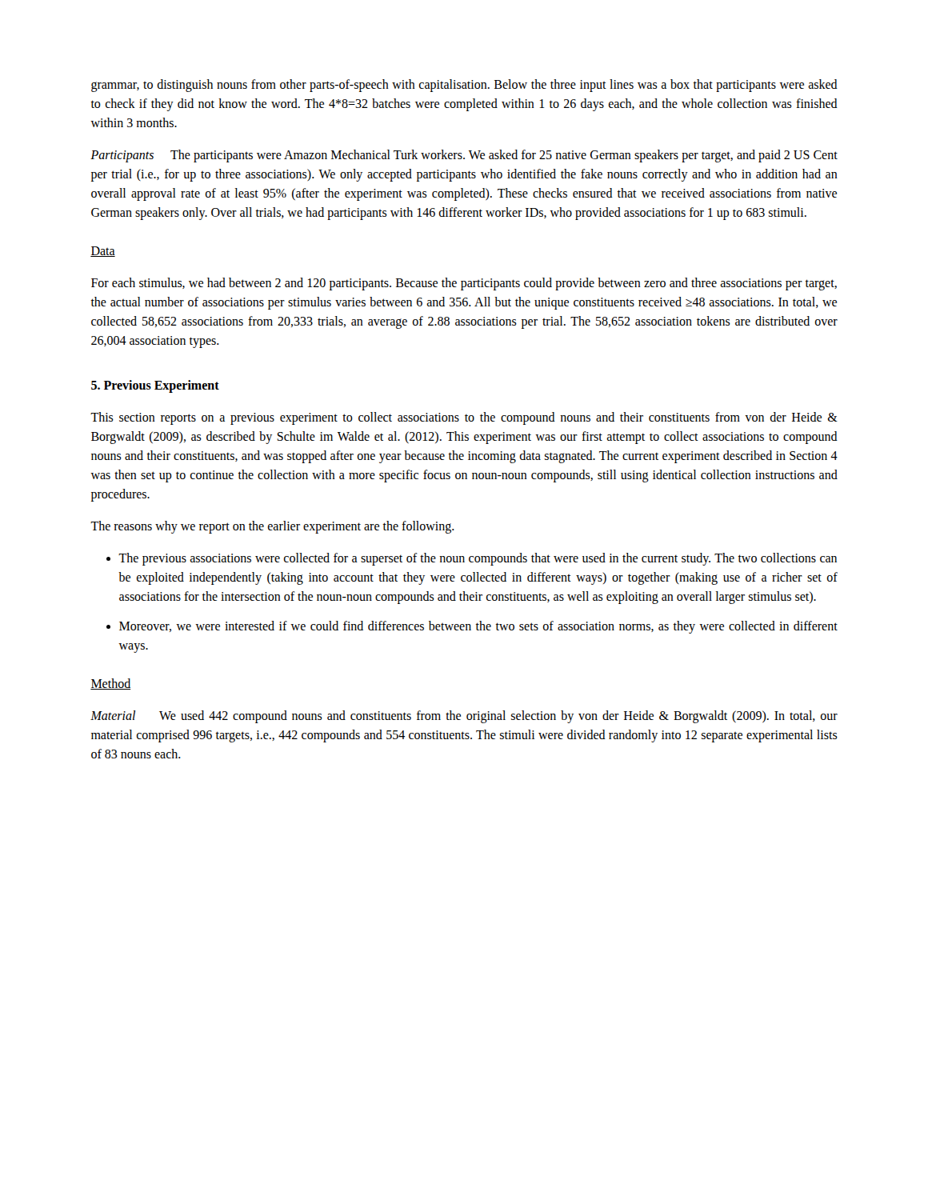grammar, to distinguish nouns from other parts-of-speech with capitalisation. Below the three input lines was a box that participants were asked to check if they did not know the word. The 4*8=32 batches were completed within 1 to 26 days each, and the whole collection was finished within 3 months.
Participants The participants were Amazon Mechanical Turk workers. We asked for 25 native German speakers per target, and paid 2 US Cent per trial (i.e., for up to three associations). We only accepted participants who identified the fake nouns correctly and who in addition had an overall approval rate of at least 95% (after the experiment was completed). These checks ensured that we received associations from native German speakers only. Over all trials, we had participants with 146 different worker IDs, who provided associations for 1 up to 683 stimuli.
Data
For each stimulus, we had between 2 and 120 participants. Because the participants could provide between zero and three associations per target, the actual number of associations per stimulus varies between 6 and 356. All but the unique constituents received ≥48 associations. In total, we collected 58,652 associations from 20,333 trials, an average of 2.88 associations per trial. The 58,652 association tokens are distributed over 26,004 association types.
5. Previous Experiment
This section reports on a previous experiment to collect associations to the compound nouns and their constituents from von der Heide & Borgwaldt (2009), as described by Schulte im Walde et al. (2012). This experiment was our first attempt to collect associations to compound nouns and their constituents, and was stopped after one year because the incoming data stagnated. The current experiment described in Section 4 was then set up to continue the collection with a more specific focus on noun-noun compounds, still using identical collection instructions and procedures.
The reasons why we report on the earlier experiment are the following.
The previous associations were collected for a superset of the noun compounds that were used in the current study. The two collections can be exploited independently (taking into account that they were collected in different ways) or together (making use of a richer set of associations for the intersection of the noun-noun compounds and their constituents, as well as exploiting an overall larger stimulus set).
Moreover, we were interested if we could find differences between the two sets of association norms, as they were collected in different ways.
Method
Material We used 442 compound nouns and constituents from the original selection by von der Heide & Borgwaldt (2009). In total, our material comprised 996 targets, i.e., 442 compounds and 554 constituents. The stimuli were divided randomly into 12 separate experimental lists of 83 nouns each.